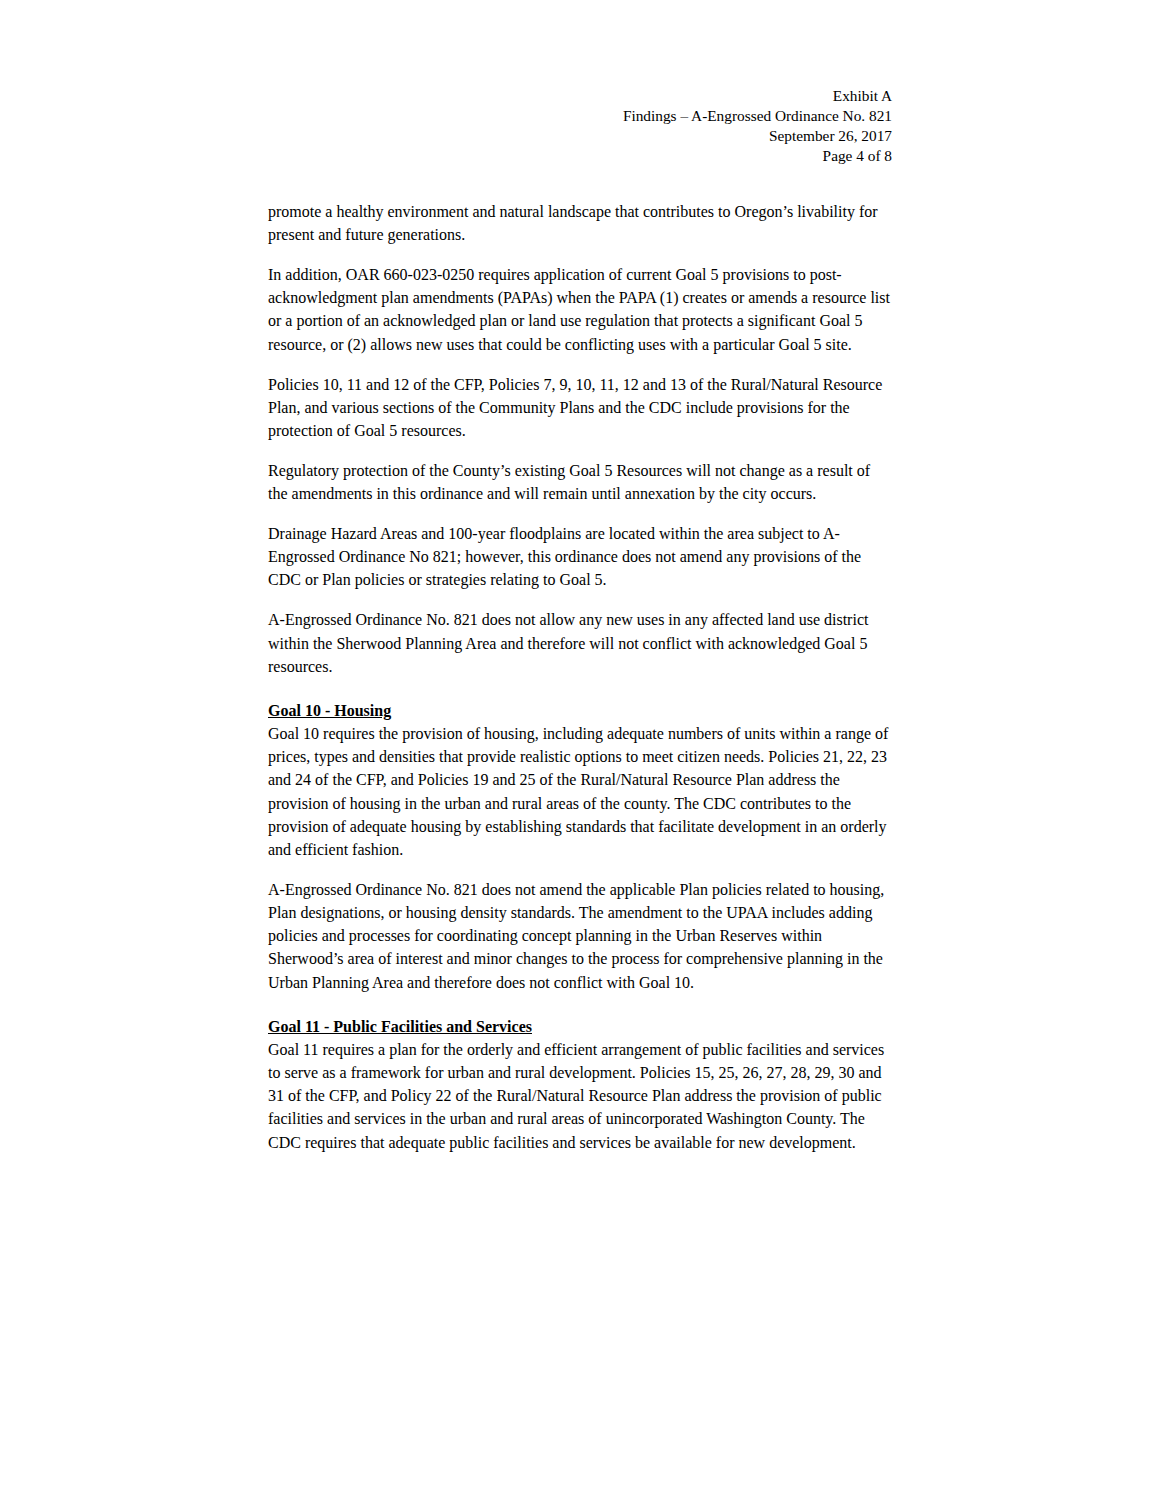Exhibit A
Findings – A-Engrossed Ordinance No. 821
September 26, 2017
Page 4 of 8
promote a healthy environment and natural landscape that contributes to Oregon’s livability for present and future generations.
In addition, OAR 660-023-0250 requires application of current Goal 5 provisions to post-acknowledgment plan amendments (PAPAs) when the PAPA (1) creates or amends a resource list or a portion of an acknowledged plan or land use regulation that protects a significant Goal 5 resource, or (2) allows new uses that could be conflicting uses with a particular Goal 5 site.
Policies 10, 11 and 12 of the CFP, Policies 7, 9, 10, 11, 12 and 13 of the Rural/Natural Resource Plan, and various sections of the Community Plans and the CDC include provisions for the protection of Goal 5 resources.
Regulatory protection of the County’s existing Goal 5 Resources will not change as a result of the amendments in this ordinance and will remain until annexation by the city occurs.
Drainage Hazard Areas and 100-year floodplains are located within the area subject to A-Engrossed Ordinance No 821; however, this ordinance does not amend any provisions of the CDC or Plan policies or strategies relating to Goal 5.
A-Engrossed Ordinance No. 821 does not allow any new uses in any affected land use district within the Sherwood Planning Area and therefore will not conflict with acknowledged Goal 5 resources.
Goal 10 - Housing
Goal 10 requires the provision of housing, including adequate numbers of units within a range of prices, types and densities that provide realistic options to meet citizen needs. Policies 21, 22, 23 and 24 of the CFP, and Policies 19 and 25 of the Rural/Natural Resource Plan address the provision of housing in the urban and rural areas of the county. The CDC contributes to the provision of adequate housing by establishing standards that facilitate development in an orderly and efficient fashion.
A-Engrossed Ordinance No. 821 does not amend the applicable Plan policies related to housing, Plan designations, or housing density standards. The amendment to the UPAA includes adding policies and processes for coordinating concept planning in the Urban Reserves within Sherwood’s area of interest and minor changes to the process for comprehensive planning in the Urban Planning Area and therefore does not conflict with Goal 10.
Goal 11 - Public Facilities and Services
Goal 11 requires a plan for the orderly and efficient arrangement of public facilities and services to serve as a framework for urban and rural development. Policies 15, 25, 26, 27, 28, 29, 30 and 31 of the CFP, and Policy 22 of the Rural/Natural Resource Plan address the provision of public facilities and services in the urban and rural areas of unincorporated Washington County. The CDC requires that adequate public facilities and services be available for new development.